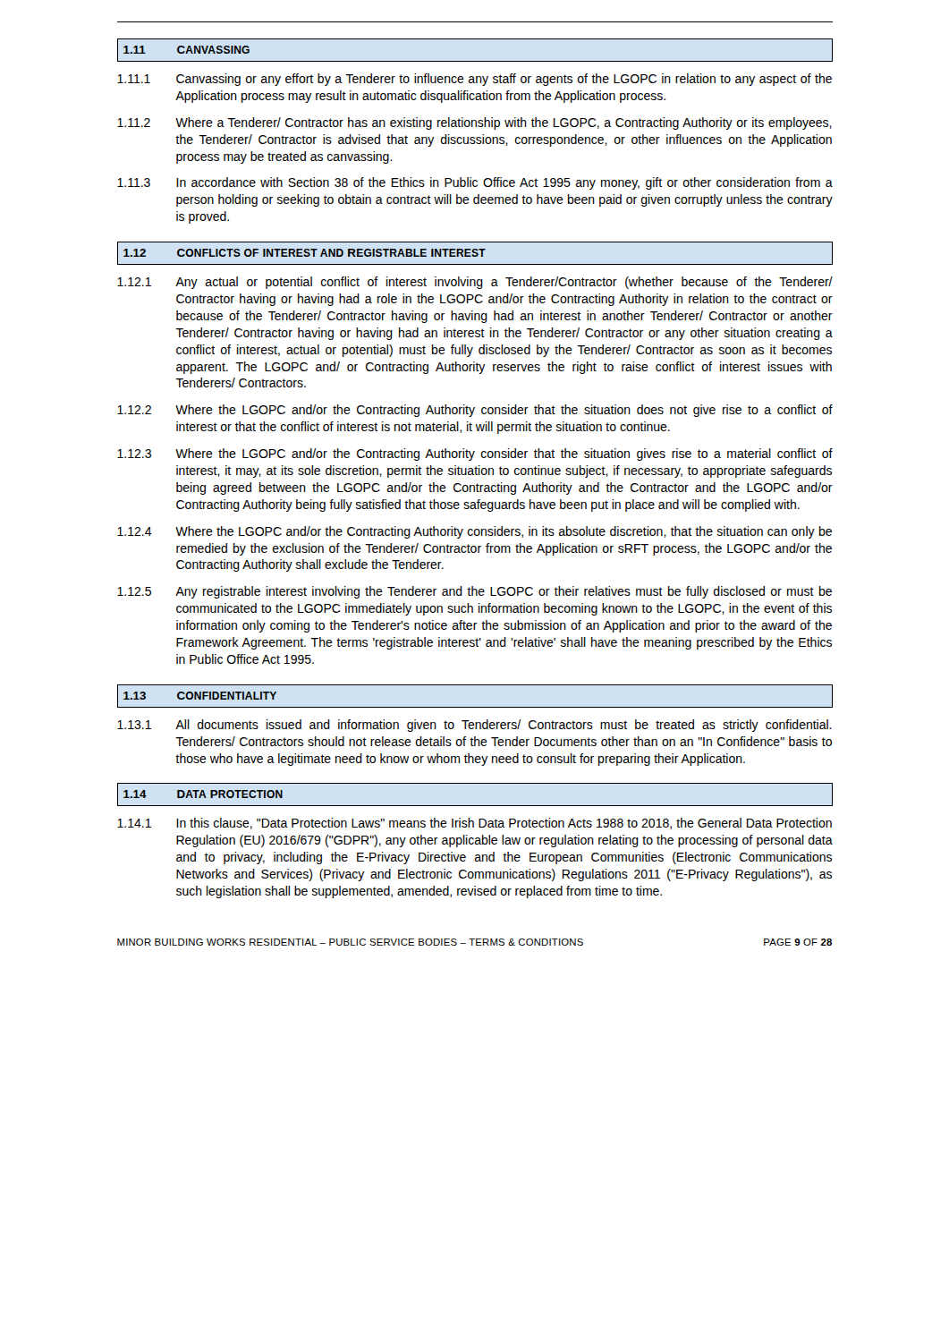1.11 CANVASSING
1.11.1
Canvassing or any effort by a Tenderer to influence any staff or agents of the LGOPC in relation to any aspect of the Application process may result in automatic disqualification from the Application process.
1.11.2
Where a Tenderer/ Contractor has an existing relationship with the LGOPC, a Contracting Authority or its employees, the Tenderer/ Contractor is advised that any discussions, correspondence, or other influences on the Application process may be treated as canvassing.
1.11.3
In accordance with Section 38 of the Ethics in Public Office Act 1995 any money, gift or other consideration from a person holding or seeking to obtain a contract will be deemed to have been paid or given corruptly unless the contrary is proved.
1.12 CONFLICTS OF INTEREST AND REGISTRABLE INTEREST
1.12.1
Any actual or potential conflict of interest involving a Tenderer/Contractor (whether because of the Tenderer/ Contractor having or having had a role in the LGOPC and/or the Contracting Authority in relation to the contract or because of the Tenderer/ Contractor having or having had an interest in another Tenderer/ Contractor or another Tenderer/ Contractor having or having had an interest in the Tenderer/ Contractor or any other situation creating a conflict of interest, actual or potential) must be fully disclosed by the Tenderer/ Contractor as soon as it becomes apparent. The LGOPC and/ or Contracting Authority reserves the right to raise conflict of interest issues with Tenderers/ Contractors.
1.12.2
Where the LGOPC and/or the Contracting Authority consider that the situation does not give rise to a conflict of interest or that the conflict of interest is not material, it will permit the situation to continue.
1.12.3
Where the LGOPC and/or the Contracting Authority consider that the situation gives rise to a material conflict of interest, it may, at its sole discretion, permit the situation to continue subject, if necessary, to appropriate safeguards being agreed between the LGOPC and/or the Contracting Authority and the Contractor and the LGOPC and/or Contracting Authority being fully satisfied that those safeguards have been put in place and will be complied with.
1.12.4
Where the LGOPC and/or the Contracting Authority considers, in its absolute discretion, that the situation can only be remedied by the exclusion of the Tenderer/ Contractor from the Application or sRFT process, the LGOPC and/or the Contracting Authority shall exclude the Tenderer.
1.12.5
Any registrable interest involving the Tenderer and the LGOPC or their relatives must be fully disclosed or must be communicated to the LGOPC immediately upon such information becoming known to the LGOPC, in the event of this information only coming to the Tenderer's notice after the submission of an Application and prior to the award of the Framework Agreement. The terms 'registrable interest' and 'relative' shall have the meaning prescribed by the Ethics in Public Office Act 1995.
1.13 CONFIDENTIALITY
1.13.1
All documents issued and information given to Tenderers/ Contractors must be treated as strictly confidential. Tenderers/ Contractors should not release details of the Tender Documents other than on an "In Confidence" basis to those who have a legitimate need to know or whom they need to consult for preparing their Application.
1.14 DATA PROTECTION
1.14.1
In this clause, "Data Protection Laws" means the Irish Data Protection Acts 1988 to 2018, the General Data Protection Regulation (EU) 2016/679 ("GDPR"), any other applicable law or regulation relating to the processing of personal data and to privacy, including the E-Privacy Directive and the European Communities (Electronic Communications Networks and Services) (Privacy and Electronic Communications) Regulations 2011 ("E-Privacy Regulations"), as such legislation shall be supplemented, amended, revised or replaced from time to time.
Minor Building Works Residential – Public Service Bodies – Terms & Conditions
Page 9 of 28